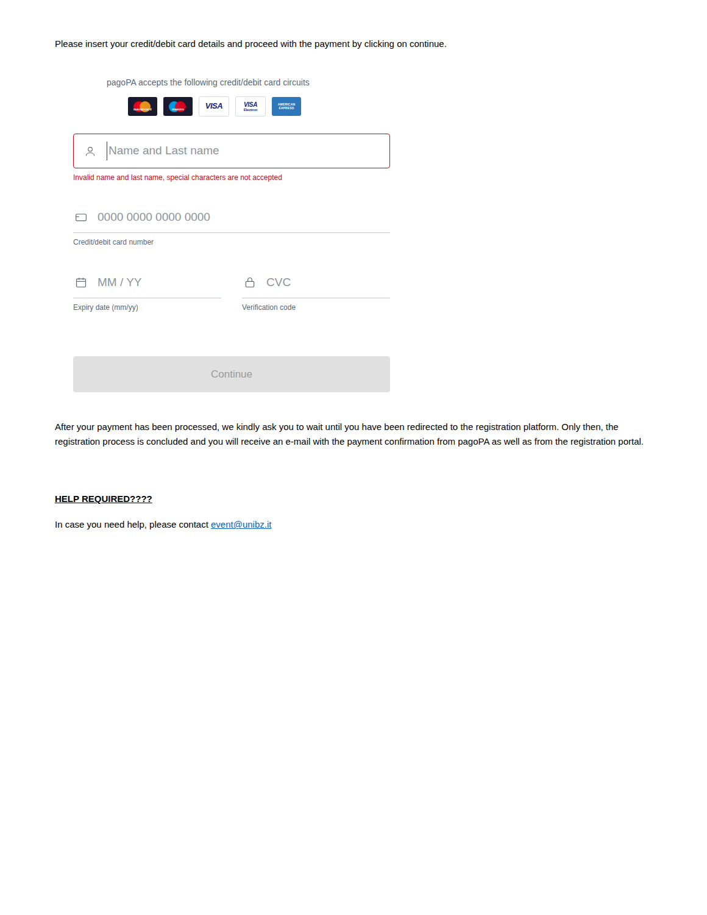Please insert your credit/debit card details and proceed with the payment by clicking on continue.
pagoPA accepts the following credit/debit card circuits
mastercard
maestro
VISA
VISA Electron
AMERICAN EXPRESS
Name and Last name
Invalid name and last name, special characters are not accepted
0000 0000 0000 0000
Credit/debit card number
MM / YY
Expiry date (mm/yy)
CVC
Verification code
Continue
After your payment has been processed, we kindly ask you to wait until you have been redirected to the registration platform. Only then, the registration process is concluded and you will receive an e-mail with the payment confirmation from pagoPA as well as from the registration portal.
HELP REQUIRED????
In case you need help, please contact event@unibz.it